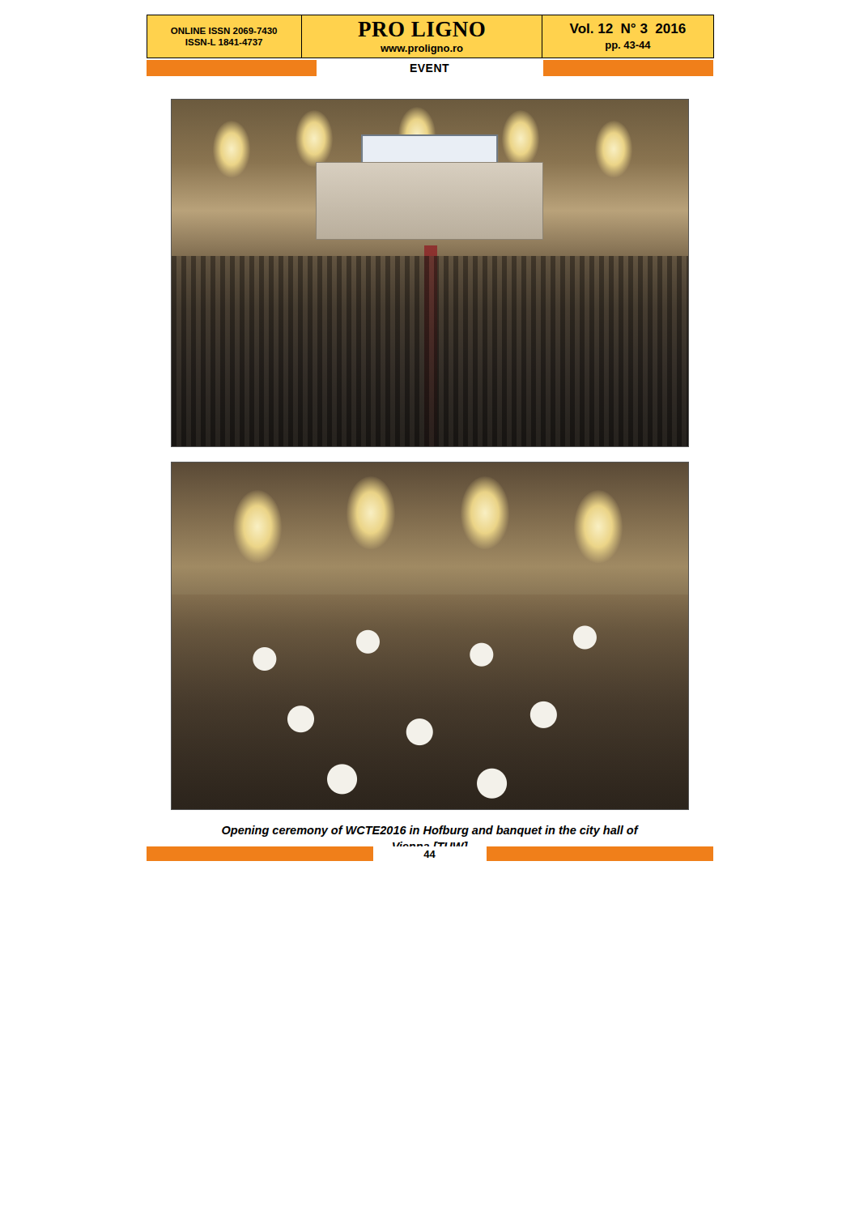ONLINE ISSN 2069-7430
ISSN-L 1841-4737
PRO LIGNO
www.proligno.ro
Vol. 12 N° 3 2016
pp. 43-44
EVENT
Opening ceremony of WCTE2016 in Hofburg and banquet in the city hall of
Vienna [TUW]
44